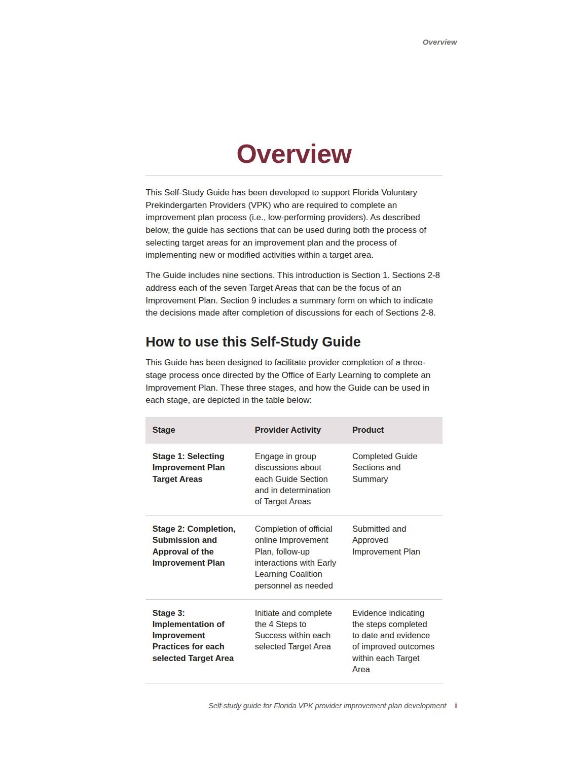Overview
Overview
This Self-Study Guide has been developed to support Florida Voluntary Prekindergarten Providers (VPK) who are required to complete an improvement plan process (i.e., low-performing providers). As described below, the guide has sections that can be used during both the process of selecting target areas for an improvement plan and the process of implementing new or modified activities within a target area.
The Guide includes nine sections. This introduction is Section 1. Sections 2-8 address each of the seven Target Areas that can be the focus of an Improvement Plan. Section 9 includes a summary form on which to indicate the decisions made after completion of discussions for each of Sections 2-8.
How to use this Self-Study Guide
This Guide has been designed to facilitate provider completion of a three-stage process once directed by the Office of Early Learning to complete an Improvement Plan. These three stages, and how the Guide can be used in each stage, are depicted in the table below:
| Stage | Provider Activity | Product |
| --- | --- | --- |
| Stage 1: Selecting Improvement Plan Target Areas | Engage in group discussions about each Guide Section and in determination of Target Areas | Completed Guide Sections and Summary |
| Stage 2: Completion, Submission and Approval of the Improvement Plan | Completion of official online Improvement Plan, follow-up interactions with Early Learning Coalition personnel as needed | Submitted and Approved Improvement Plan |
| Stage 3: Implementation of Improvement Practices for each selected Target Area | Initiate and complete the 4 Steps to Success within each selected Target Area | Evidence indicating the steps completed to date and evidence of improved outcomes within each Target Area |
Self-study guide for Florida VPK provider improvement plan developmenti